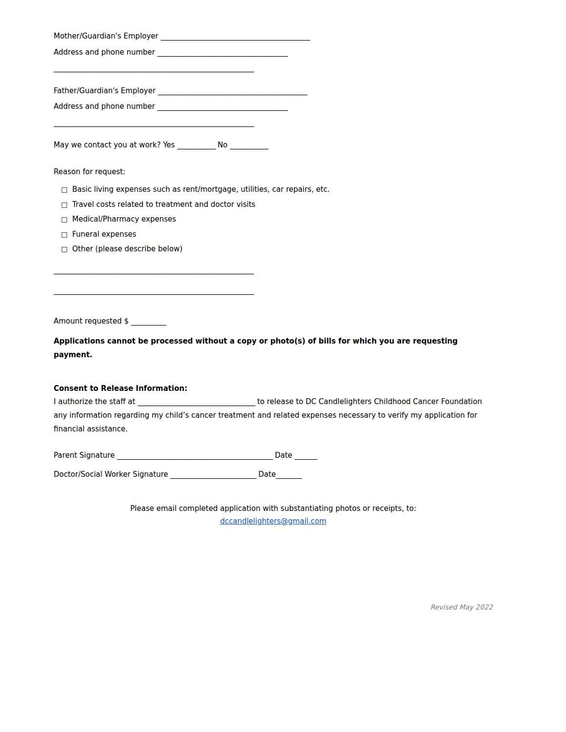Mother/Guardian's Employer _______________________________________________
Address and phone number _________________________________________
_______________________________________________________________
Father/Guardian's Employer _______________________________________________
Address and phone number _________________________________________
_______________________________________________________________
May we contact you at work? Yes ____________ No ____________
Reason for request:
Basic living expenses such as rent/mortgage, utilities, car repairs, etc.
Travel costs related to treatment and doctor visits
Medical/Pharmacy expenses
Funeral expenses
Other (please describe below)
_______________________________________________________________
_______________________________________________________________
Amount requested $ ___________
Applications cannot be processed without a copy or photo(s) of bills for which you are requesting payment.
Consent to Release Information:
I authorize the staff at _____________________________________ to release to DC Candlelighters Childhood Cancer Foundation any information regarding my child’s cancer treatment and related expenses necessary to verify my application for financial assistance.
Parent Signature _________________________________________________ Date _______
Doctor/Social Worker Signature ___________________________ Date________
Please email completed application with substantiating photos or receipts, to:
dccandlelighters@gmail.com
Revised May 2022